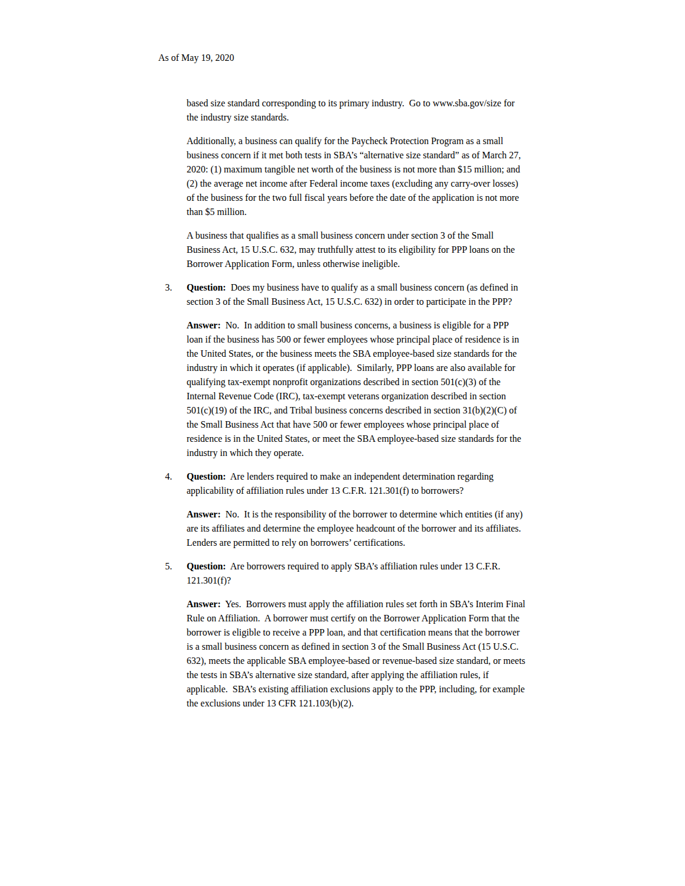As of May 19, 2020
based size standard corresponding to its primary industry. Go to www.sba.gov/size for the industry size standards.
Additionally, a business can qualify for the Paycheck Protection Program as a small business concern if it met both tests in SBA’s “alternative size standard” as of March 27, 2020: (1) maximum tangible net worth of the business is not more than $15 million; and (2) the average net income after Federal income taxes (excluding any carry-over losses) of the business for the two full fiscal years before the date of the application is not more than $5 million.
A business that qualifies as a small business concern under section 3 of the Small Business Act, 15 U.S.C. 632, may truthfully attest to its eligibility for PPP loans on the Borrower Application Form, unless otherwise ineligible.
3.
Question: Does my business have to qualify as a small business concern (as defined in section 3 of the Small Business Act, 15 U.S.C. 632) in order to participate in the PPP?
Answer: No. In addition to small business concerns, a business is eligible for a PPP loan if the business has 500 or fewer employees whose principal place of residence is in the United States, or the business meets the SBA employee-based size standards for the industry in which it operates (if applicable). Similarly, PPP loans are also available for qualifying tax-exempt nonprofit organizations described in section 501(c)(3) of the Internal Revenue Code (IRC), tax-exempt veterans organization described in section 501(c)(19) of the IRC, and Tribal business concerns described in section 31(b)(2)(C) of the Small Business Act that have 500 or fewer employees whose principal place of residence is in the United States, or meet the SBA employee-based size standards for the industry in which they operate.
4.
Question: Are lenders required to make an independent determination regarding applicability of affiliation rules under 13 C.F.R. 121.301(f) to borrowers?
Answer: No. It is the responsibility of the borrower to determine which entities (if any) are its affiliates and determine the employee headcount of the borrower and its affiliates. Lenders are permitted to rely on borrowers’ certifications.
5.
Question: Are borrowers required to apply SBA’s affiliation rules under 13 C.F.R. 121.301(f)?
Answer: Yes. Borrowers must apply the affiliation rules set forth in SBA’s Interim Final Rule on Affiliation. A borrower must certify on the Borrower Application Form that the borrower is eligible to receive a PPP loan, and that certification means that the borrower is a small business concern as defined in section 3 of the Small Business Act (15 U.S.C. 632), meets the applicable SBA employee-based or revenue-based size standard, or meets the tests in SBA’s alternative size standard, after applying the affiliation rules, if applicable. SBA’s existing affiliation exclusions apply to the PPP, including, for example the exclusions under 13 CFR 121.103(b)(2).